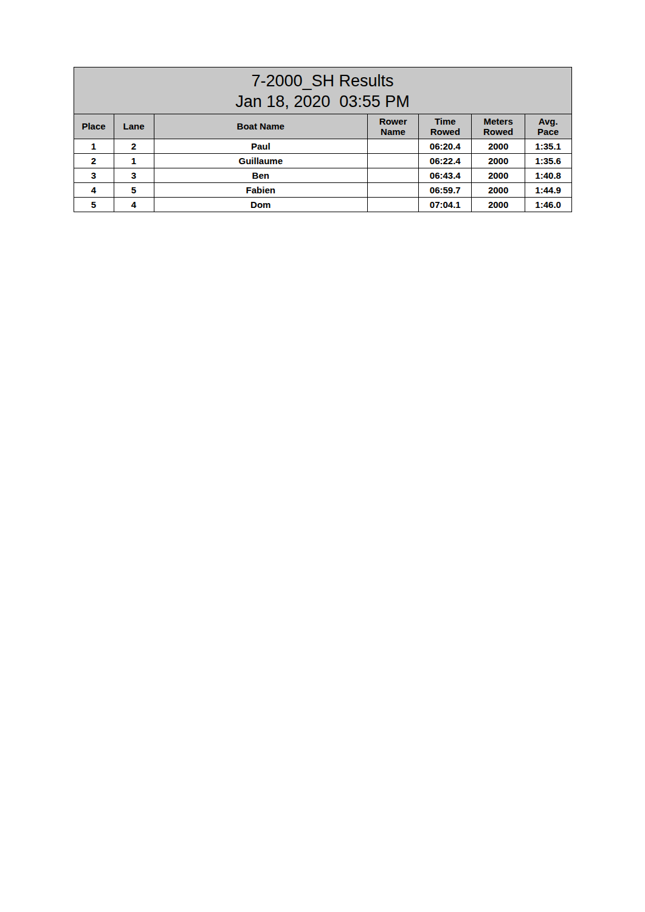7-2000_SH Results
Jan 18, 2020 03:55 PM
| Place | Lane | Boat Name | Rower Name | Time Rowed | Meters Rowed | Avg. Pace |
| --- | --- | --- | --- | --- | --- | --- |
| 1 | 2 | Paul | | 06:20.4 | 2000 | 1:35.1 |
| 2 | 1 | Guillaume | | 06:22.4 | 2000 | 1:35.6 |
| 3 | 3 | Ben | | 06:43.4 | 2000 | 1:40.8 |
| 4 | 5 | Fabien | | 06:59.7 | 2000 | 1:44.9 |
| 5 | 4 | Dom | | 07:04.1 | 2000 | 1:46.0 |